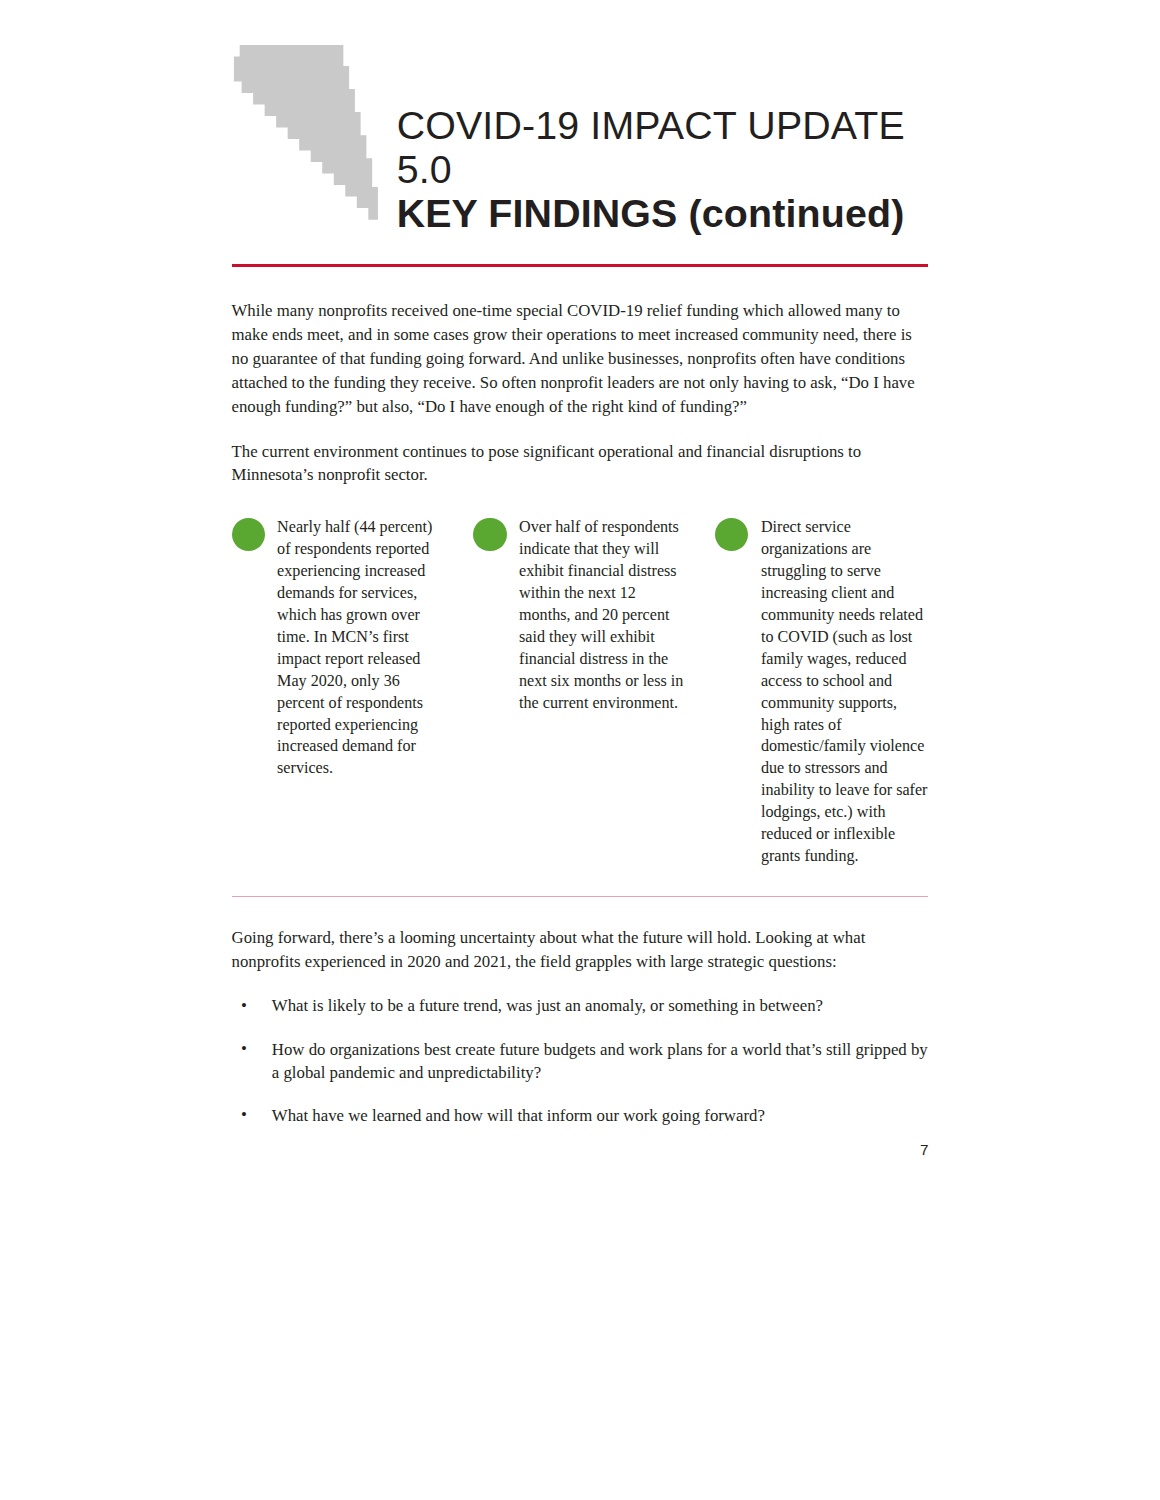COVID-19 IMPACT UPDATE 5.0
KEY FINDINGS (continued)
While many nonprofits received one-time special COVID-19 relief funding which allowed many to make ends meet, and in some cases grow their operations to meet increased community need, there is no guarantee of that funding going forward. And unlike businesses, nonprofits often have conditions attached to the funding they receive. So often nonprofit leaders are not only having to ask, “Do I have enough funding?” but also, “Do I have enough of the right kind of funding?”
The current environment continues to pose significant operational and financial disruptions to Minnesota’s nonprofit sector.
Nearly half (44 percent) of respondents reported experiencing increased demands for services, which has grown over time. In MCN’s first impact report released May 2020, only 36 percent of respondents reported experiencing increased demand for services.
Over half of respondents indicate that they will exhibit financial distress within the next 12 months, and 20 percent said they will exhibit financial distress in the next six months or less in the current environment.
Direct service organizations are struggling to serve increasing client and community needs related to COVID (such as lost family wages, reduced access to school and community supports, high rates of domestic/family violence due to stressors and inability to leave for safer lodgings, etc.) with reduced or inflexible grants funding.
Going forward, there’s a looming uncertainty about what the future will hold. Looking at what nonprofits experienced in 2020 and 2021, the field grapples with large strategic questions:
What is likely to be a future trend, was just an anomaly, or something in between?
How do organizations best create future budgets and work plans for a world that’s still gripped by a global pandemic and unpredictability?
What have we learned and how will that inform our work going forward?
7